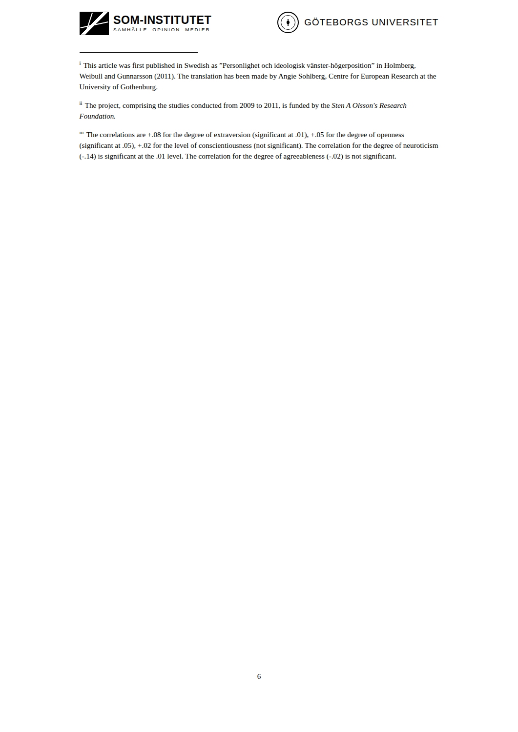SOM-INSTITUTET
SAMHÄLLE OPINION MEDIER
GÖTEBORGS UNIVERSITET
i This article was first published in Swedish as ”Personlighet och ideologisk vänster-högerposition” in Holmberg, Weibull and Gunnarsson (2011). The translation has been made by Angie Sohlberg, Centre for European Research at the University of Gothenburg.
ii The project, comprising the studies conducted from 2009 to 2011, is funded by the Sten A Olsson's Research Foundation.
iii The correlations are +.08 for the degree of extraversion (significant at .01), +.05 for the degree of openness (significant at .05), +.02 for the level of conscientiousness (not significant). The correlation for the degree of neuroticism (-.14) is significant at the .01 level. The correlation for the degree of agreeableness (-.02) is not significant.
6